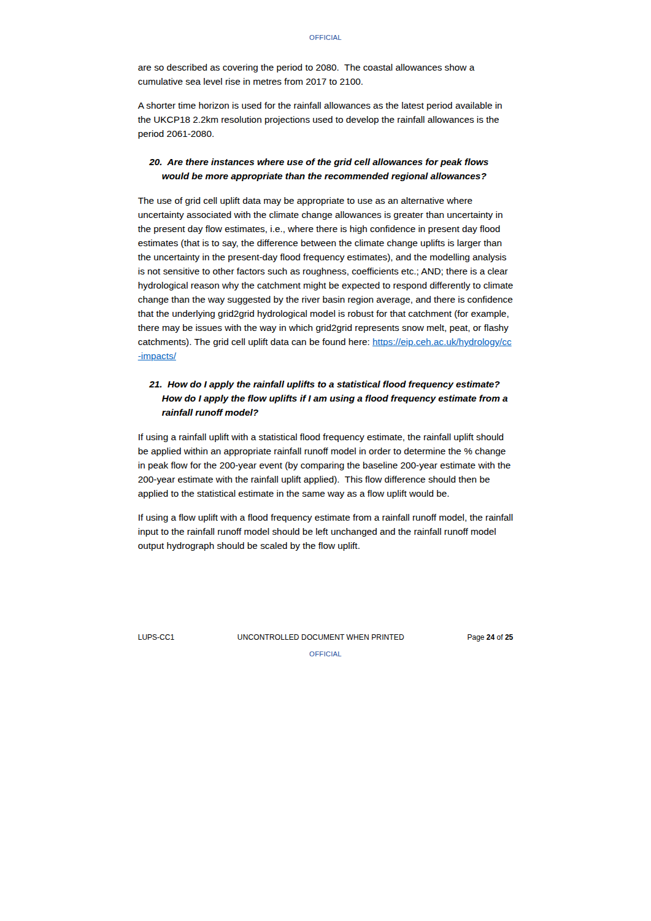OFFICIAL
are so described as covering the period to 2080. The coastal allowances show a cumulative sea level rise in metres from 2017 to 2100.
A shorter time horizon is used for the rainfall allowances as the latest period available in the UKCP18 2.2km resolution projections used to develop the rainfall allowances is the period 2061-2080.
20. Are there instances where use of the grid cell allowances for peak flows would be more appropriate than the recommended regional allowances?
The use of grid cell uplift data may be appropriate to use as an alternative where uncertainty associated with the climate change allowances is greater than uncertainty in the present day flow estimates, i.e., where there is high confidence in present day flood estimates (that is to say, the difference between the climate change uplifts is larger than the uncertainty in the present-day flood frequency estimates), and the modelling analysis is not sensitive to other factors such as roughness, coefficients etc.; AND; there is a clear hydrological reason why the catchment might be expected to respond differently to climate change than the way suggested by the river basin region average, and there is confidence that the underlying grid2grid hydrological model is robust for that catchment (for example, there may be issues with the way in which grid2grid represents snow melt, peat, or flashy catchments). The grid cell uplift data can be found here: https://eip.ceh.ac.uk/hydrology/cc-impacts/
21. How do I apply the rainfall uplifts to a statistical flood frequency estimate? How do I apply the flow uplifts if I am using a flood frequency estimate from a rainfall runoff model?
If using a rainfall uplift with a statistical flood frequency estimate, the rainfall uplift should be applied within an appropriate rainfall runoff model in order to determine the % change in peak flow for the 200-year event (by comparing the baseline 200-year estimate with the 200-year estimate with the rainfall uplift applied). This flow difference should then be applied to the statistical estimate in the same way as a flow uplift would be.
If using a flow uplift with a flood frequency estimate from a rainfall runoff model, the rainfall input to the rainfall runoff model should be left unchanged and the rainfall runoff model output hydrograph should be scaled by the flow uplift.
LUPS-CC1
UNCONTROLLED DOCUMENT WHEN PRINTED
Page 24 of 25
OFFICIAL